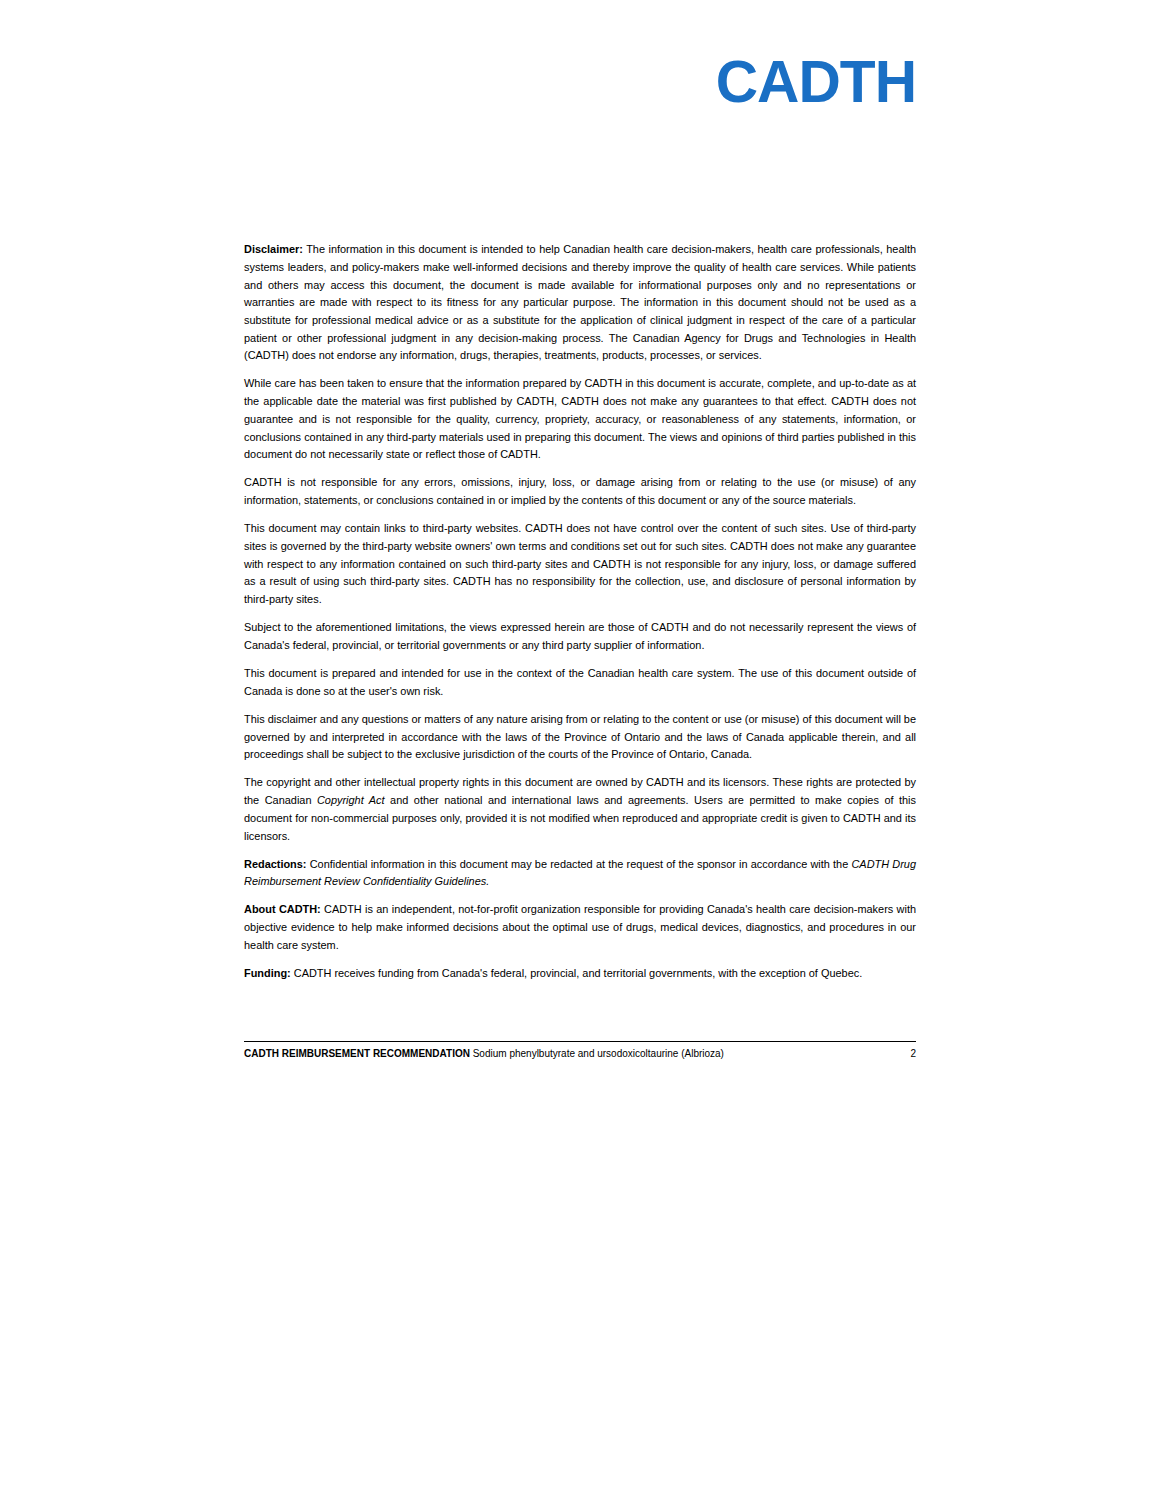CADTH
Disclaimer: The information in this document is intended to help Canadian health care decision-makers, health care professionals, health systems leaders, and policy-makers make well-informed decisions and thereby improve the quality of health care services. While patients and others may access this document, the document is made available for informational purposes only and no representations or warranties are made with respect to its fitness for any particular purpose. The information in this document should not be used as a substitute for professional medical advice or as a substitute for the application of clinical judgment in respect of the care of a particular patient or other professional judgment in any decision-making process. The Canadian Agency for Drugs and Technologies in Health (CADTH) does not endorse any information, drugs, therapies, treatments, products, processes, or services.
While care has been taken to ensure that the information prepared by CADTH in this document is accurate, complete, and up-to-date as at the applicable date the material was first published by CADTH, CADTH does not make any guarantees to that effect. CADTH does not guarantee and is not responsible for the quality, currency, propriety, accuracy, or reasonableness of any statements, information, or conclusions contained in any third-party materials used in preparing this document. The views and opinions of third parties published in this document do not necessarily state or reflect those of CADTH.
CADTH is not responsible for any errors, omissions, injury, loss, or damage arising from or relating to the use (or misuse) of any information, statements, or conclusions contained in or implied by the contents of this document or any of the source materials.
This document may contain links to third-party websites. CADTH does not have control over the content of such sites. Use of third-party sites is governed by the third-party website owners' own terms and conditions set out for such sites. CADTH does not make any guarantee with respect to any information contained on such third-party sites and CADTH is not responsible for any injury, loss, or damage suffered as a result of using such third-party sites. CADTH has no responsibility for the collection, use, and disclosure of personal information by third-party sites.
Subject to the aforementioned limitations, the views expressed herein are those of CADTH and do not necessarily represent the views of Canada's federal, provincial, or territorial governments or any third party supplier of information.
This document is prepared and intended for use in the context of the Canadian health care system. The use of this document outside of Canada is done so at the user's own risk.
This disclaimer and any questions or matters of any nature arising from or relating to the content or use (or misuse) of this document will be governed by and interpreted in accordance with the laws of the Province of Ontario and the laws of Canada applicable therein, and all proceedings shall be subject to the exclusive jurisdiction of the courts of the Province of Ontario, Canada.
The copyright and other intellectual property rights in this document are owned by CADTH and its licensors. These rights are protected by the Canadian Copyright Act and other national and international laws and agreements. Users are permitted to make copies of this document for non-commercial purposes only, provided it is not modified when reproduced and appropriate credit is given to CADTH and its licensors.
Redactions: Confidential information in this document may be redacted at the request of the sponsor in accordance with the CADTH Drug Reimbursement Review Confidentiality Guidelines.
About CADTH: CADTH is an independent, not-for-profit organization responsible for providing Canada's health care decision-makers with objective evidence to help make informed decisions about the optimal use of drugs, medical devices, diagnostics, and procedures in our health care system.
Funding: CADTH receives funding from Canada's federal, provincial, and territorial governments, with the exception of Quebec.
CADTH REIMBURSEMENT RECOMMENDATION Sodium phenylbutyrate and ursodoxicoltaurine (Albrioza)
2